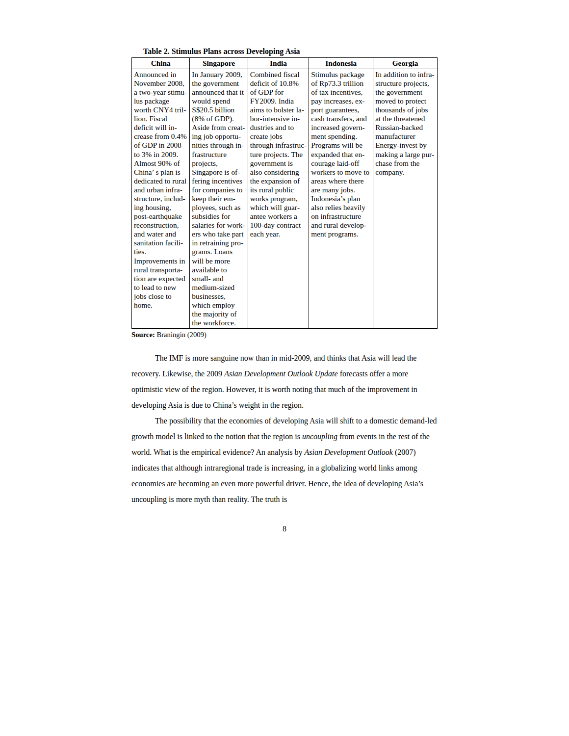Table 2. Stimulus Plans across Developing Asia
| China | Singapore | India | Indonesia | Georgia |
| --- | --- | --- | --- | --- |
| Announced in November 2008, a two-year stimulus package worth CNY4 trillion. Fiscal deficit will increase from 0.4% of GDP in 2008 to 3% in 2009. Almost 90% of China’ s plan is dedicated to rural and urban infrastructure, including housing, post-earthquake reconstruction, and water and sanitation facilities. Improvements in rural transportation are expected to lead to new jobs close to home. | In January 2009, the government announced that it would spend S$20.5 billion (8% of GDP). Aside from creating job opportunities through infrastructure projects, Singapore is offering incentives for companies to keep their employees, such as subsidies for salaries for workers who take part in retraining programs. Loans will be more available to small- and medium-sized businesses, which employ the majority of the workforce. | Combined fiscal deficit of 10.8% of GDP for FY2009. India aims to bolster labor-intensive industries and to create jobs through infrastructure projects. The government is also considering the expansion of its rural public works program, which will guarantee workers a 100-day contract each year. | Stimulus package of Rp73.3 trillion of tax incentives, pay increases, export guarantees, cash transfers, and increased government spending. Programs will be expanded that encourage laid-off workers to move to areas where there are many jobs. Indonesia’s plan also relies heavily on infrastructure and rural development programs. | In addition to infrastructure projects, the government moved to protect thousands of jobs at the threatened Russian-backed manufacturer Energy-invest by making a large purchase from the company. |
Source: Braningin (2009)
The IMF is more sanguine now than in mid-2009, and thinks that Asia will lead the recovery. Likewise, the 2009 Asian Development Outlook Update forecasts offer a more optimistic view of the region. However, it is worth noting that much of the improvement in developing Asia is due to China’s weight in the region.
The possibility that the economies of developing Asia will shift to a domestic demand-led growth model is linked to the notion that the region is uncoupling from events in the rest of the world. What is the empirical evidence? An analysis by Asian Development Outlook (2007) indicates that although intraregional trade is increasing, in a globalizing world links among economies are becoming an even more powerful driver. Hence, the idea of developing Asia’s uncoupling is more myth than reality. The truth is
8